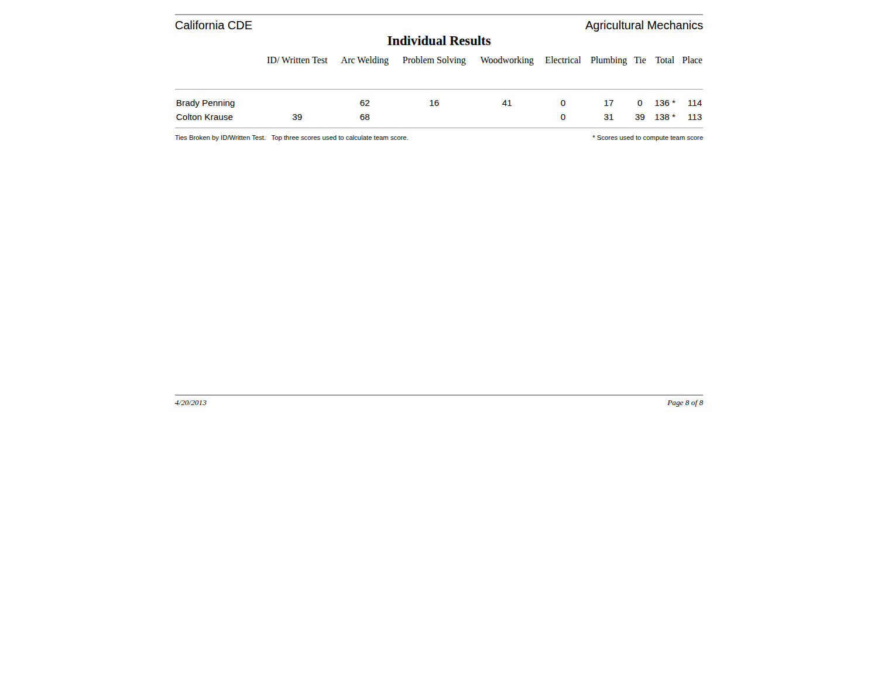California CDE
Agricultural Mechanics
Individual Results
| | ID/ Written Test | Arc Welding | Problem Solving | Woodworking | Electrical | Plumbing | Tie | Total | Place |
| --- | --- | --- | --- | --- | --- | --- | --- | --- | --- |
| Brady Penning | | 62 | 16 | 41 | 0 | 17 | 0 | 136 * | 114 |
| Colton Krause | 39 | 68 | | | 0 | 31 | 39 | 138 * | 113 |
Ties Broken by ID/Written Test. Top three scores used to calculate team score.
* Scores used to compute team score
4/20/2013
Page 8 of 8